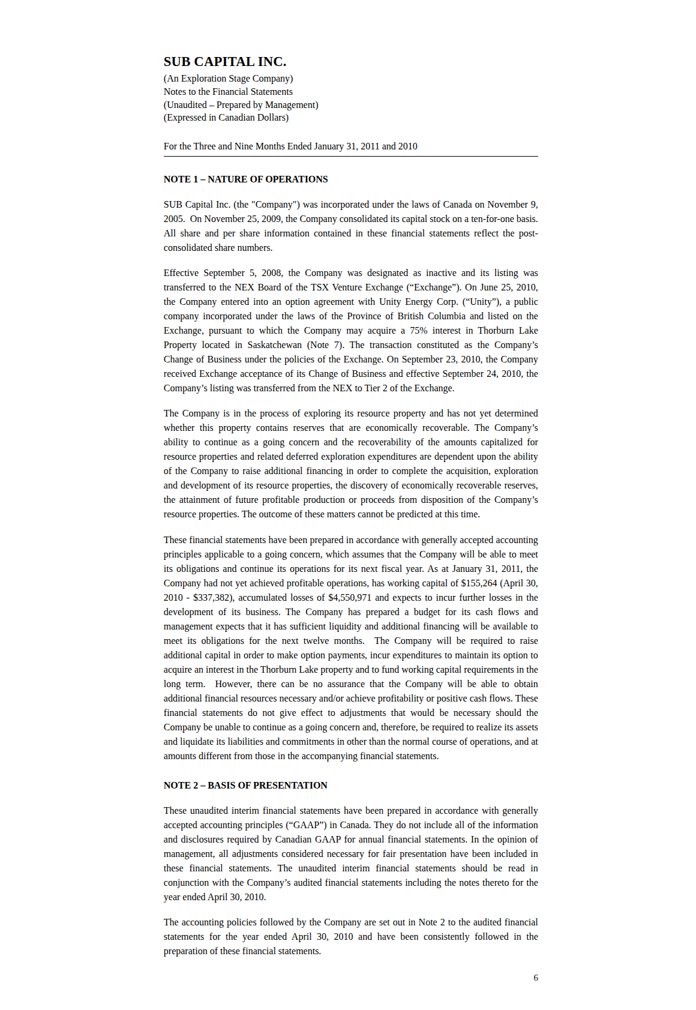SUB CAPITAL INC.
(An Exploration Stage Company)
Notes to the Financial Statements
(Unaudited – Prepared by Management)
(Expressed in Canadian Dollars)
For the Three and Nine Months Ended January 31, 2011 and 2010
NOTE 1 – NATURE OF OPERATIONS
SUB Capital Inc. (the "Company") was incorporated under the laws of Canada on November 9, 2005. On November 25, 2009, the Company consolidated its capital stock on a ten-for-one basis. All share and per share information contained in these financial statements reflect the post-consolidated share numbers.
Effective September 5, 2008, the Company was designated as inactive and its listing was transferred to the NEX Board of the TSX Venture Exchange (“Exchange”). On June 25, 2010, the Company entered into an option agreement with Unity Energy Corp. (“Unity”), a public company incorporated under the laws of the Province of British Columbia and listed on the Exchange, pursuant to which the Company may acquire a 75% interest in Thorburn Lake Property located in Saskatchewan (Note 7). The transaction constituted as the Company’s Change of Business under the policies of the Exchange. On September 23, 2010, the Company received Exchange acceptance of its Change of Business and effective September 24, 2010, the Company’s listing was transferred from the NEX to Tier 2 of the Exchange.
The Company is in the process of exploring its resource property and has not yet determined whether this property contains reserves that are economically recoverable. The Company’s ability to continue as a going concern and the recoverability of the amounts capitalized for resource properties and related deferred exploration expenditures are dependent upon the ability of the Company to raise additional financing in order to complete the acquisition, exploration and development of its resource properties, the discovery of economically recoverable reserves, the attainment of future profitable production or proceeds from disposition of the Company’s resource properties. The outcome of these matters cannot be predicted at this time.
These financial statements have been prepared in accordance with generally accepted accounting principles applicable to a going concern, which assumes that the Company will be able to meet its obligations and continue its operations for its next fiscal year. As at January 31, 2011, the Company had not yet achieved profitable operations, has working capital of $155,264 (April 30, 2010 - $337,382), accumulated losses of $4,550,971 and expects to incur further losses in the development of its business. The Company has prepared a budget for its cash flows and management expects that it has sufficient liquidity and additional financing will be available to meet its obligations for the next twelve months. The Company will be required to raise additional capital in order to make option payments, incur expenditures to maintain its option to acquire an interest in the Thorburn Lake property and to fund working capital requirements in the long term. However, there can be no assurance that the Company will be able to obtain additional financial resources necessary and/or achieve profitability or positive cash flows. These financial statements do not give effect to adjustments that would be necessary should the Company be unable to continue as a going concern and, therefore, be required to realize its assets and liquidate its liabilities and commitments in other than the normal course of operations, and at amounts different from those in the accompanying financial statements.
NOTE 2 – BASIS OF PRESENTATION
These unaudited interim financial statements have been prepared in accordance with generally accepted accounting principles (“GAAP”) in Canada. They do not include all of the information and disclosures required by Canadian GAAP for annual financial statements. In the opinion of management, all adjustments considered necessary for fair presentation have been included in these financial statements. The unaudited interim financial statements should be read in conjunction with the Company’s audited financial statements including the notes thereto for the year ended April 30, 2010.
The accounting policies followed by the Company are set out in Note 2 to the audited financial statements for the year ended April 30, 2010 and have been consistently followed in the preparation of these financial statements.
6